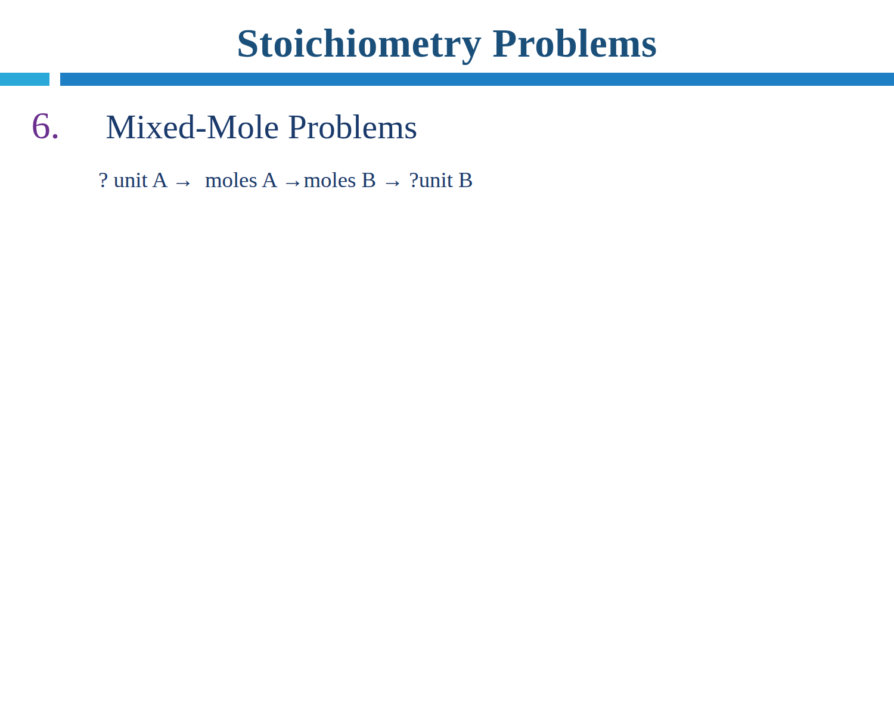Stoichiometry Problems
6. Mixed-Mole Problems
? unit A → moles A →moles B → ?unit B